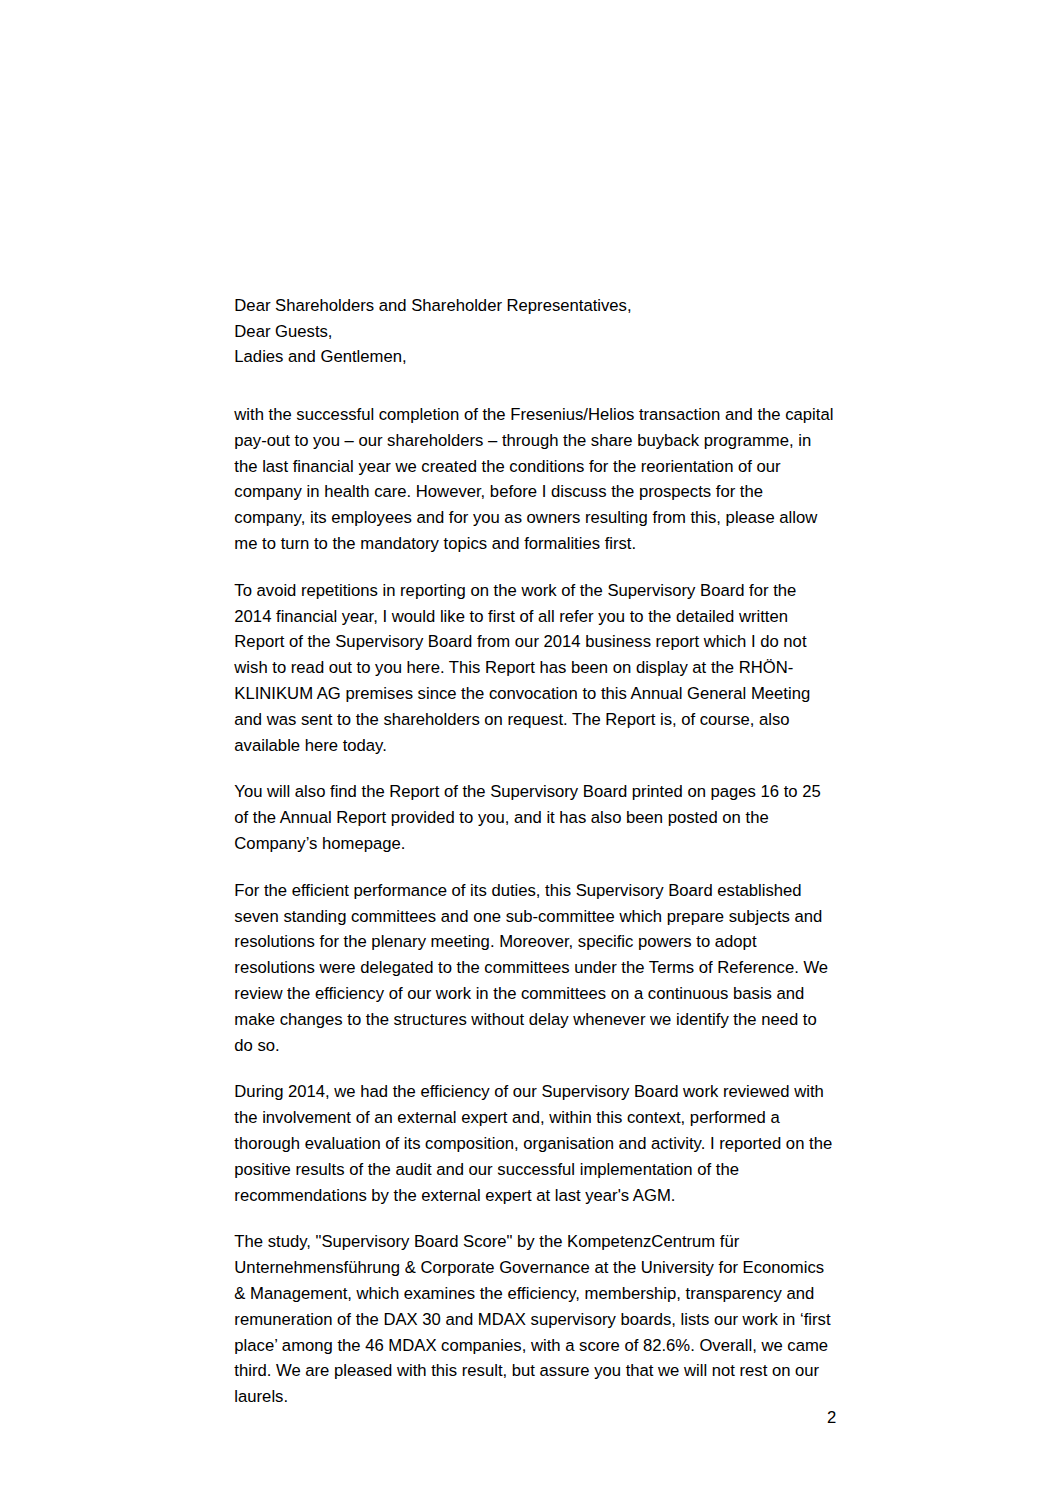Dear Shareholders and Shareholder Representatives,
Dear Guests,
Ladies and Gentlemen,
with the successful completion of the Fresenius/Helios transaction and the capital pay-out to you – our shareholders – through the share buyback programme, in the last financial year we created the conditions for the reorientation of our company in health care. However, before I discuss the prospects for the company, its employees and for you as owners resulting from this, please allow me to turn to the mandatory topics and formalities first.
To avoid repetitions in reporting on the work of the Supervisory Board for the 2014 financial year, I would like to first of all refer you to the detailed written Report of the Supervisory Board from our 2014 business report which I do not wish to read out to you here. This Report has been on display at the RHÖN-KLINIKUM AG premises since the convocation to this Annual General Meeting and was sent to the shareholders on request. The Report is, of course, also available here today.
You will also find the Report of the Supervisory Board printed on pages 16 to 25 of the Annual Report provided to you, and it has also been posted on the Company’s homepage.
For the efficient performance of its duties, this Supervisory Board established seven standing committees and one sub-committee which prepare subjects and resolutions for the plenary meeting. Moreover, specific powers to adopt resolutions were delegated to the committees under the Terms of Reference. We review the efficiency of our work in the committees on a continuous basis and make changes to the structures without delay whenever we identify the need to do so.
During 2014, we had the efficiency of our Supervisory Board work reviewed with the involvement of an external expert and, within this context, performed a thorough evaluation of its composition, organisation and activity. I reported on the positive results of the audit and our successful implementation of the recommendations by the external expert at last year's AGM.
The study, "Supervisory Board Score" by the KompetenzCentrum für Unternehmensführung & Corporate Governance at the University for Economics & Management, which examines the efficiency, membership, transparency and remuneration of the DAX 30 and MDAX supervisory boards, lists our work in ‘first place’ among the 46 MDAX companies, with a score of 82.6%. Overall, we came third. We are pleased with this result, but assure you that we will not rest on our laurels.
2